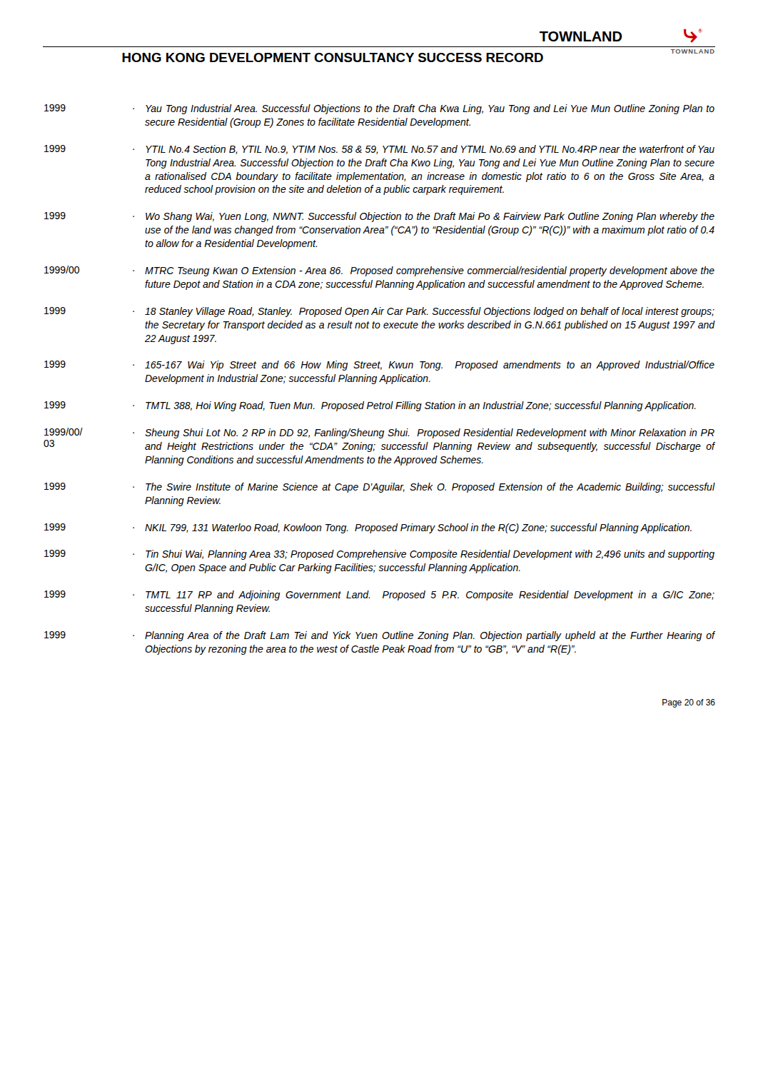⤷®
TOWNLAND
TOWNLAND
HONG KONG DEVELOPMENT CONSULTANCY SUCCESS RECORD
| 1999 | · | Yau Tong Industrial Area. Successful Objections to the Draft Cha Kwa Ling, Yau Tong and Lei Yue Mun Outline Zoning Plan to secure Residential (Group E) Zones to facilitate Residential Development. |
| 1999 | · | YTIL No.4 Section B, YTIL No.9, YTIM Nos. 58 & 59, YTML No.57 and YTML No.69 and YTIL No.4RP near the waterfront of Yau Tong Industrial Area. Successful Objection to the Draft Cha Kwo Ling, Yau Tong and Lei Yue Mun Outline Zoning Plan to secure a rationalised CDA boundary to facilitate implementation, an increase in domestic plot ratio to 6 on the Gross Site Area, a reduced school provision on the site and deletion of a public carpark requirement. |
| 1999 | · | Wo Shang Wai, Yuen Long, NWNT. Successful Objection to the Draft Mai Po & Fairview Park Outline Zoning Plan whereby the use of the land was changed from “Conservation Area” (“CA”) to “Residential (Group C)” “R(C))” with a maximum plot ratio of 0.4 to allow for a Residential Development. |
| 1999/00 | · | MTRC Tseung Kwan O Extension - Area 86. Proposed comprehensive commercial/residential property development above the future Depot and Station in a CDA zone; successful Planning Application and successful amendment to the Approved Scheme. |
| 1999 | · | 18 Stanley Village Road, Stanley. Proposed Open Air Car Park. Successful Objections lodged on behalf of local interest groups; the Secretary for Transport decided as a result not to execute the works described in G.N.661 published on 15 August 1997 and 22 August 1997. |
| 1999 | · | 165-167 Wai Yip Street and 66 How Ming Street, Kwun Tong. Proposed amendments to an Approved Industrial/Office Development in Industrial Zone; successful Planning Application. |
| 1999 | · | TMTL 388, Hoi Wing Road, Tuen Mun. Proposed Petrol Filling Station in an Industrial Zone; successful Planning Application. |
| 1999/00/ 03 | · | Sheung Shui Lot No. 2 RP in DD 92, Fanling/Sheung Shui. Proposed Residential Redevelopment with Minor Relaxation in PR and Height Restrictions under the “CDA” Zoning; successful Planning Review and subsequently, successful Discharge of Planning Conditions and successful Amendments to the Approved Schemes. |
| 1999 | · | The Swire Institute of Marine Science at Cape D’Aguilar, Shek O. Proposed Extension of the Academic Building; successful Planning Review. |
| 1999 | · | NKIL 799, 131 Waterloo Road, Kowloon Tong. Proposed Primary School in the R(C) Zone; successful Planning Application. |
| 1999 | · | Tin Shui Wai, Planning Area 33; Proposed Comprehensive Composite Residential Development with 2,496 units and supporting G/IC, Open Space and Public Car Parking Facilities; successful Planning Application. |
| 1999 | · | TMTL 117 RP and Adjoining Government Land. Proposed 5 P.R. Composite Residential Development in a G/IC Zone; successful Planning Review. |
| 1999 | · | Planning Area of the Draft Lam Tei and Yick Yuen Outline Zoning Plan. Objection partially upheld at the Further Hearing of Objections by rezoning the area to the west of Castle Peak Road from “U” to “GB”, “V” and “R(E)”. |
Page 20 of 36